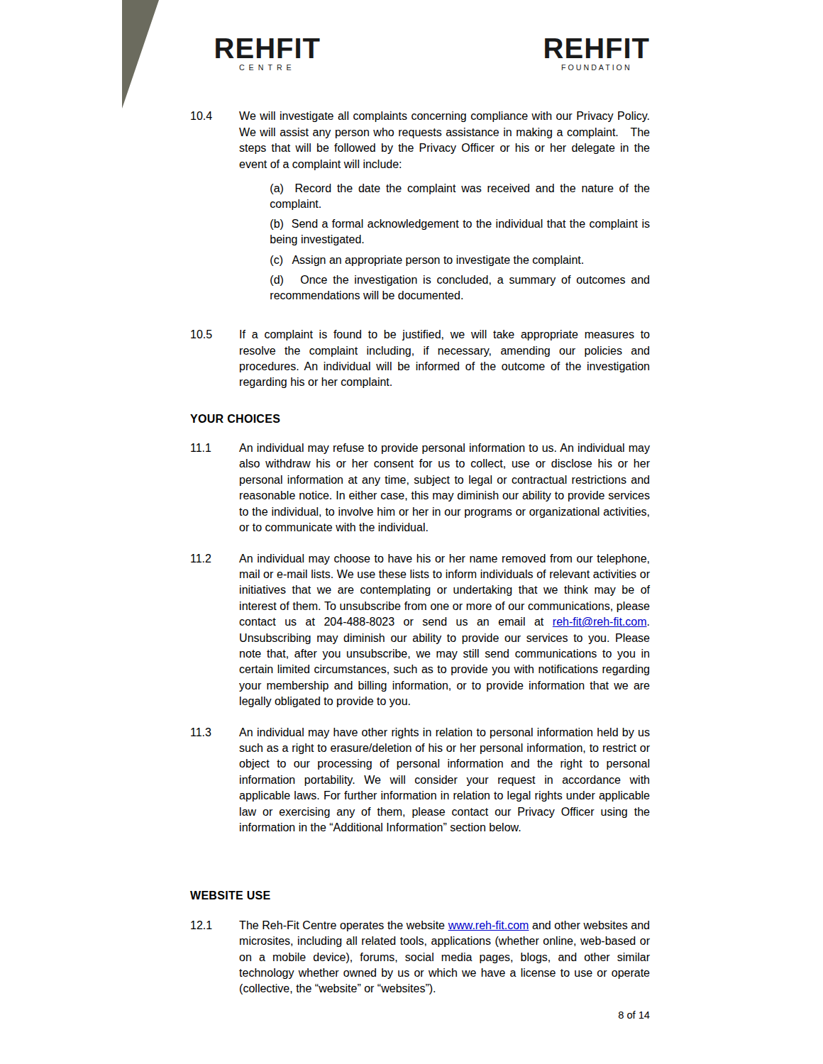REHFIT
CENTRE
REHFIT
FOUNDATION
10.4
We will investigate all complaints concerning compliance with our Privacy Policy. We will assist any person who requests assistance in making a complaint. The steps that will be followed by the Privacy Officer or his or her delegate in the event of a complaint will include:
(a) Record the date the complaint was received and the nature of the complaint.
(b) Send a formal acknowledgement to the individual that the complaint is being investigated.
(c) Assign an appropriate person to investigate the complaint.
(d) Once the investigation is concluded, a summary of outcomes and recommendations will be documented.
10.5
If a complaint is found to be justified, we will take appropriate measures to resolve the complaint including, if necessary, amending our policies and procedures. An individual will be informed of the outcome of the investigation regarding his or her complaint.
YOUR CHOICES
11.1
An individual may refuse to provide personal information to us. An individual may also withdraw his or her consent for us to collect, use or disclose his or her personal information at any time, subject to legal or contractual restrictions and reasonable notice. In either case, this may diminish our ability to provide services to the individual, to involve him or her in our programs or organizational activities, or to communicate with the individual.
11.2
An individual may choose to have his or her name removed from our telephone, mail or e-mail lists. We use these lists to inform individuals of relevant activities or initiatives that we are contemplating or undertaking that we think may be of interest of them. To unsubscribe from one or more of our communications, please contact us at 204-488-8023 or send us an email at reh-fit@reh-fit.com. Unsubscribing may diminish our ability to provide our services to you. Please note that, after you unsubscribe, we may still send communications to you in certain limited circumstances, such as to provide you with notifications regarding your membership and billing information, or to provide information that we are legally obligated to provide to you.
11.3
An individual may have other rights in relation to personal information held by us such as a right to erasure/deletion of his or her personal information, to restrict or object to our processing of personal information and the right to personal information portability. We will consider your request in accordance with applicable laws. For further information in relation to legal rights under applicable law or exercising any of them, please contact our Privacy Officer using the information in the “Additional Information” section below.
WEBSITE USE
12.1
The Reh-Fit Centre operates the website www.reh-fit.com and other websites and microsites, including all related tools, applications (whether online, web-based or on a mobile device), forums, social media pages, blogs, and other similar technology whether owned by us or which we have a license to use or operate (collective, the “website” or “websites”).
8 of 14